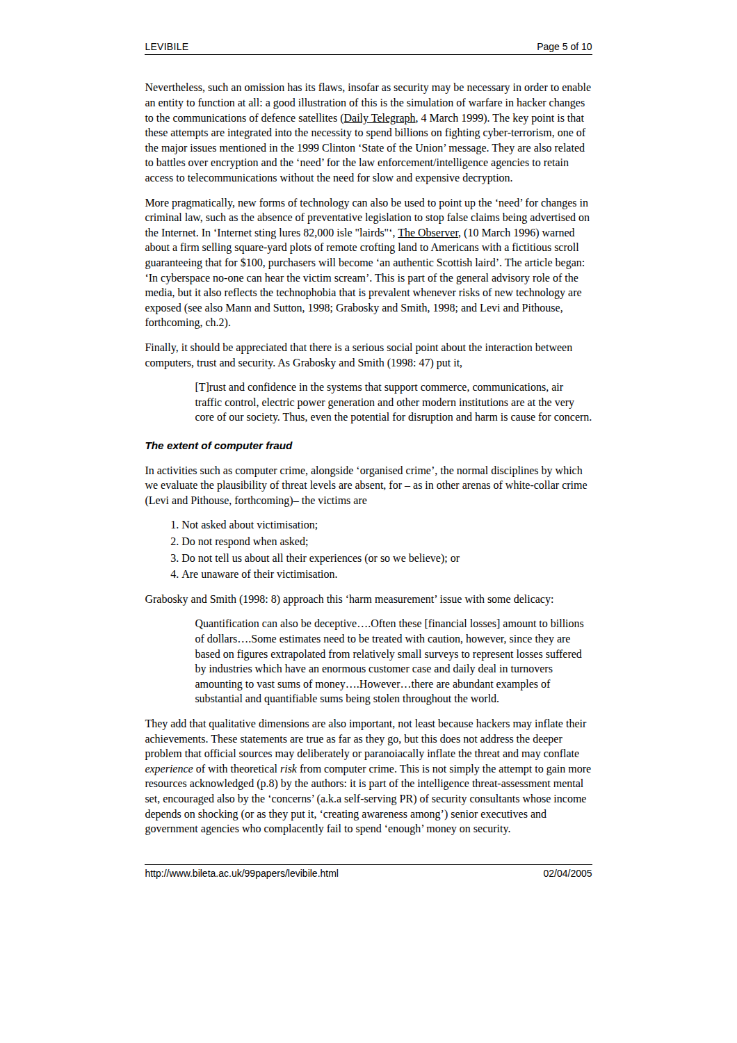LEVIBILE Page 5 of 10
Nevertheless, such an omission has its flaws, insofar as security may be necessary in order to enable an entity to function at all: a good illustration of this is the simulation of warfare in hacker changes to the communications of defence satellites (Daily Telegraph, 4 March 1999). The key point is that these attempts are integrated into the necessity to spend billions on fighting cyber-terrorism, one of the major issues mentioned in the 1999 Clinton ‘State of the Union’ message. They are also related to battles over encryption and the ‘need’ for the law enforcement/intelligence agencies to retain access to telecommunications without the need for slow and expensive decryption.
More pragmatically, new forms of technology can also be used to point up the ‘need’ for changes in criminal law, such as the absence of preventative legislation to stop false claims being advertised on the Internet. In ‘Internet sting lures 82,000 isle "lairds"‘, The Observer, (10 March 1996) warned about a firm selling square-yard plots of remote crofting land to Americans with a fictitious scroll guaranteeing that for $100, purchasers will become ‘an authentic Scottish laird’. The article began: ‘In cyberspace no-one can hear the victim scream’. This is part of the general advisory role of the media, but it also reflects the technophobia that is prevalent whenever risks of new technology are exposed (see also Mann and Sutton, 1998; Grabosky and Smith, 1998; and Levi and Pithouse, forthcoming, ch.2).
Finally, it should be appreciated that there is a serious social point about the interaction between computers, trust and security. As Grabosky and Smith (1998: 47) put it,
[T]rust and confidence in the systems that support commerce, communications, air traffic control, electric power generation and other modern institutions are at the very core of our society. Thus, even the potential for disruption and harm is cause for concern.
The extent of computer fraud
In activities such as computer crime, alongside ‘organised crime’, the normal disciplines by which we evaluate the plausibility of threat levels are absent, for – as in other arenas of white-collar crime (Levi and Pithouse, forthcoming)– the victims are
Not asked about victimisation;
Do not respond when asked;
Do not tell us about all their experiences (or so we believe); or
Are unaware of their victimisation.
Grabosky and Smith (1998: 8) approach this ‘harm measurement’ issue with some delicacy:
Quantification can also be deceptive….Often these [financial losses] amount to billions of dollars….Some estimates need to be treated with caution, however, since they are based on figures extrapolated from relatively small surveys to represent losses suffered by industries which have an enormous customer case and daily deal in turnovers amounting to vast sums of money….However…there are abundant examples of substantial and quantifiable sums being stolen throughout the world.
They add that qualitative dimensions are also important, not least because hackers may inflate their achievements. These statements are true as far as they go, but this does not address the deeper problem that official sources may deliberately or paranoiacally inflate the threat and may conflate experience of with theoretical risk from computer crime. This is not simply the attempt to gain more resources acknowledged (p.8) by the authors: it is part of the intelligence threat-assessment mental set, encouraged also by the ‘concerns’ (a.k.a self-serving PR) of security consultants whose income depends on shocking (or as they put it, ‘creating awareness among’) senior executives and government agencies who complacently fail to spend ‘enough’ money on security.
http://www.bileta.ac.uk/99papers/levibile.html 02/04/2005